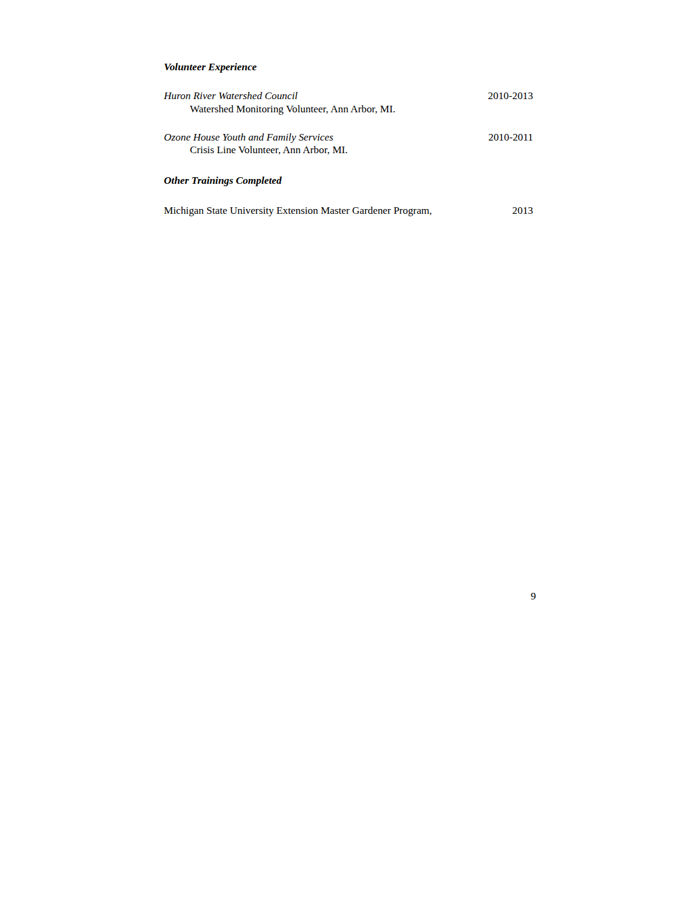Volunteer Experience
| Huron River Watershed Council Watershed Monitoring Volunteer, Ann Arbor, MI. | 2010-2013 |
| Ozone House Youth and Family Services Crisis Line Volunteer, Ann Arbor, MI. | 2010-2011 |
Other Trainings Completed
| Michigan State University Extension Master Gardener Program, | 2013 |
9